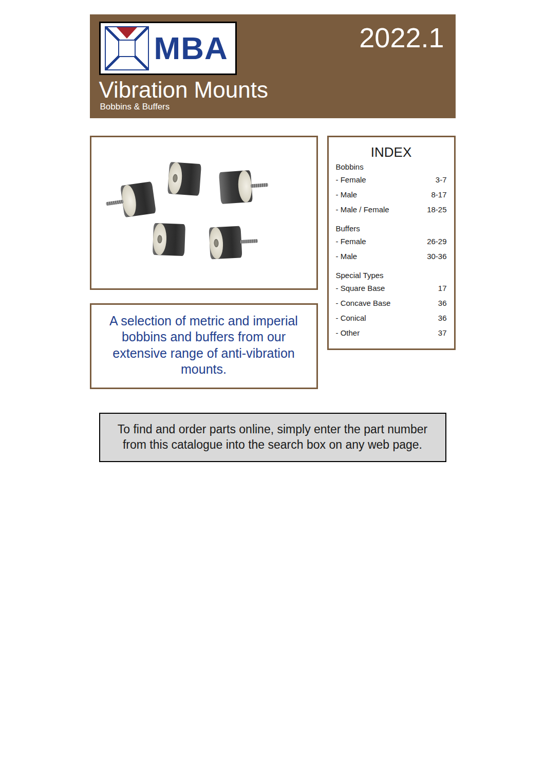MBA
2022.1
Vibration Mounts
Bobbins & Buffers
A selection of metric and imperial bobbins and buffers from our extensive range of anti-vibration mounts.
INDEX
| Bobbins |
| - Female | 3-7 |
| - Male | 8-17 |
| - Male / Female | 18-25 |
| Buffers |
| - Female | 26-29 |
| - Male | 30-36 |
| Special Types |
| - Square Base | 17 |
| - Concave Base | 36 |
| - Conical | 36 |
| - Other | 37 |
To find and order parts online, simply enter the part number from this catalogue into the search box on any web page.